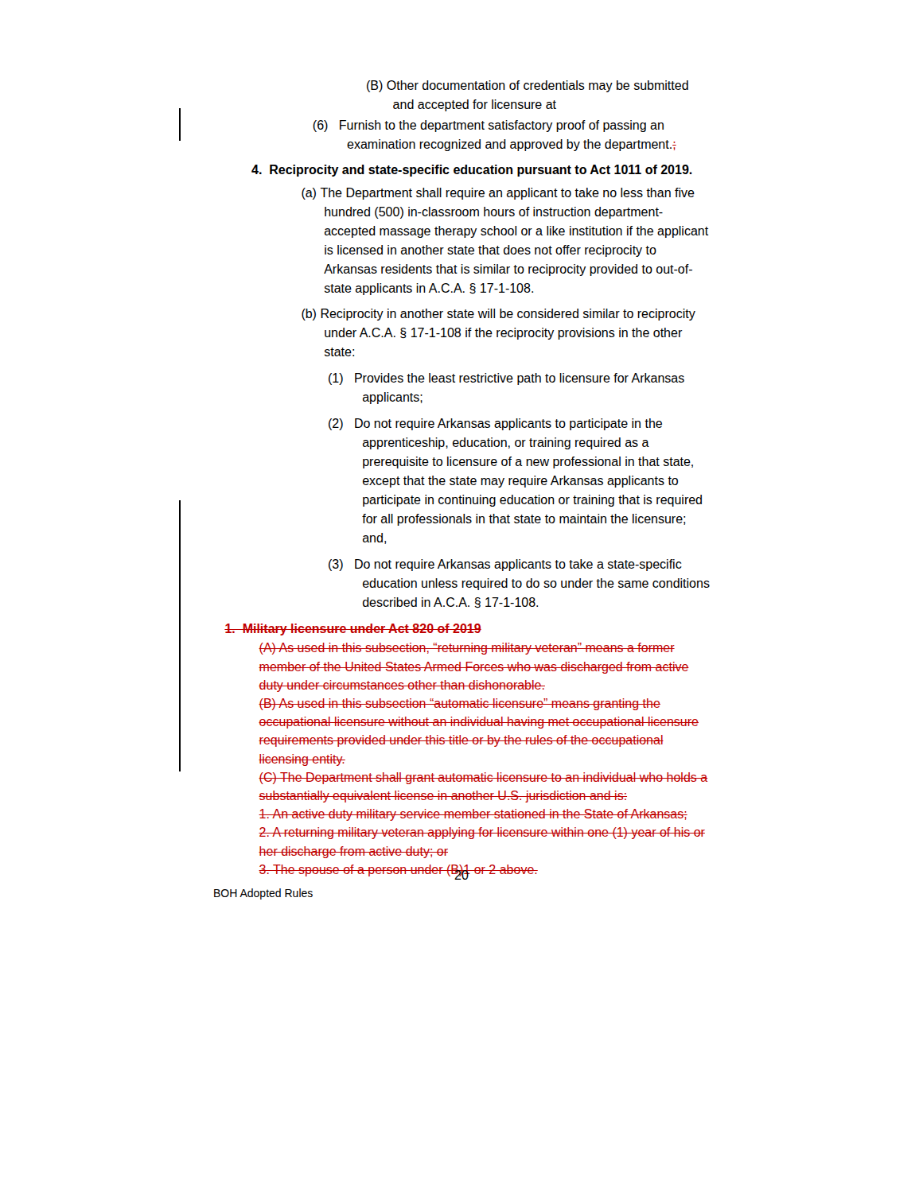(B) Other documentation of credentials may be submitted and accepted for licensure at
(6) Furnish to the department satisfactory proof of passing an examination recognized and approved by the department.;
4. Reciprocity and state-specific education pursuant to Act 1011 of 2019.
(a) The Department shall require an applicant to take no less than five hundred (500) in-classroom hours of instruction department-accepted massage therapy school or a like institution if the applicant is licensed in another state that does not offer reciprocity to Arkansas residents that is similar to reciprocity provided to out-of-state applicants in A.C.A. § 17-1-108.
(b) Reciprocity in another state will be considered similar to reciprocity under A.C.A. § 17-1-108 if the reciprocity provisions in the other state:
(1) Provides the least restrictive path to licensure for Arkansas applicants;
(2) Do not require Arkansas applicants to participate in the apprenticeship, education, or training required as a prerequisite to licensure of a new professional in that state, except that the state may require Arkansas applicants to participate in continuing education or training that is required for all professionals in that state to maintain the licensure; and,
(3) Do not require Arkansas applicants to take a state-specific education unless required to do so under the same conditions described in A.C.A. § 17-1-108.
1. Military licensure under Act 820 of 2019
(A) As used in this subsection, “returning military veteran” means a former member of the United States Armed Forces who was discharged from active duty under circumstances other than dishonorable.
(B) As used in this subsection “automatic licensure” means granting the occupational licensure without an individual having met occupational licensure requirements provided under this title or by the rules of the occupational licensing entity.
(C) The Department shall grant automatic licensure to an individual who holds a substantially equivalent license in another U.S. jurisdiction and is:
1. An active duty military service member stationed in the State of Arkansas;
2. A returning military veteran applying for licensure within one (1) year of his or her discharge from active duty; or
3. The spouse of a person under (B)1 or 2 above.
20
BOH Adopted Rules